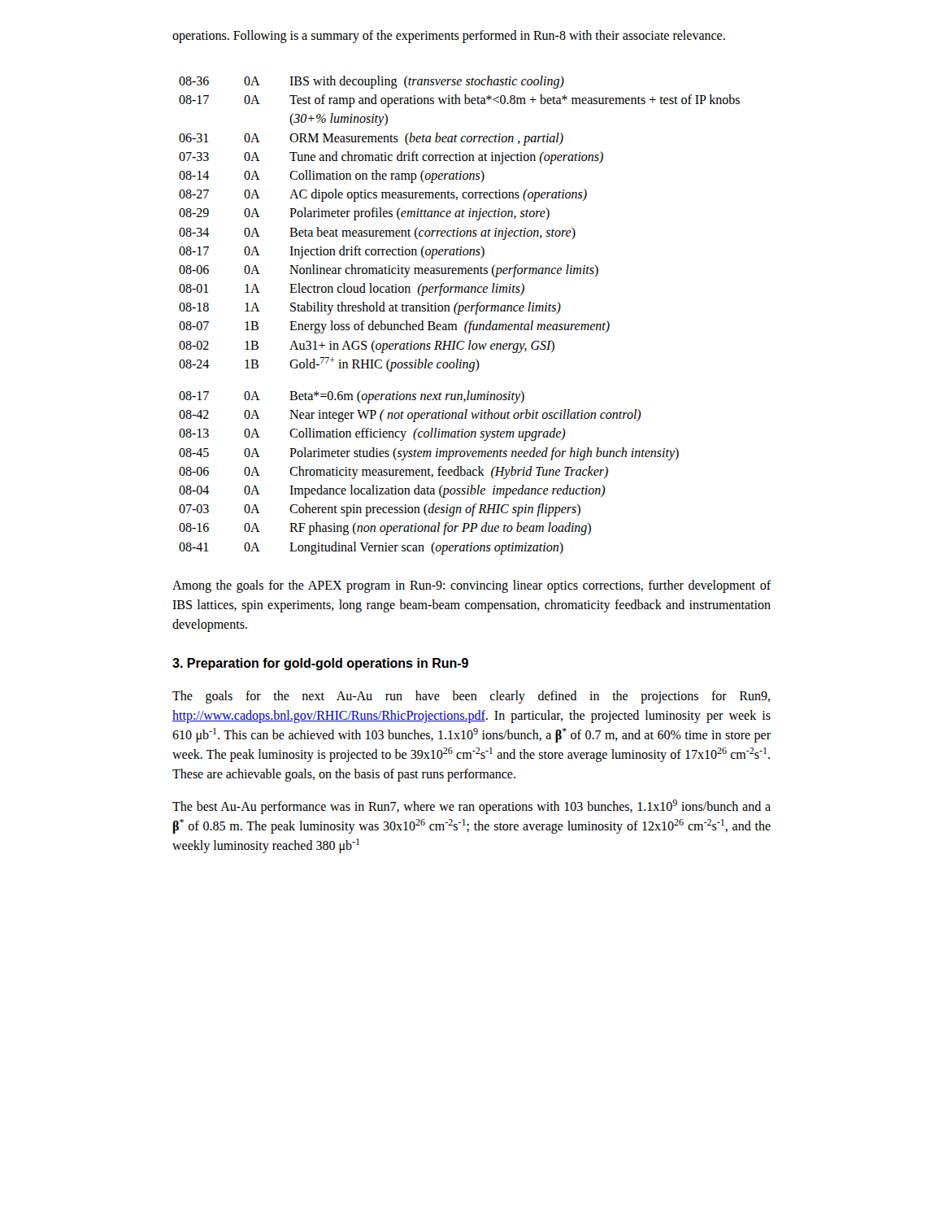operations. Following is a summary of the experiments performed in Run-8 with their associate relevance.
| 08-36 | 0A | IBS with decoupling ( transverse stochastic cooling) |
| 08-17 | 0A | Test of ramp and operations with beta*<0.8m + beta* measurements + test of IP knobs ( 30+% luminosity ) |
| 06-31 | 0A | ORM Measurements ( beta beat correction , partial) |
| 07-33 | 0A | Tune and chromatic drift correction at injection (operations) |
| 08-14 | 0A | Collimation on the ramp ( operations ) |
| 08-27 | 0A | AC dipole optics measurements, corrections (operations) |
| 08-29 | 0A | Polarimeter profiles ( emittance at injection, store ) |
| 08-34 | 0A | Beta beat measurement ( corrections at injection, store ) |
| 08-17 | 0A | Injection drift correction ( operations ) |
| 08-06 | 0A | Nonlinear chromaticity measurements ( performance limits ) |
| 08-01 | 1A | Electron cloud location (performance limits) |
| 08-18 | 1A | Stability threshold at transition (performance limits) |
| 08-07 | 1B | Energy loss of debunched Beam (fundamental measurement) |
| 08-02 | 1B | Au31+ in AGS ( operations RHIC low energy, GSI ) |
| 08-24 | 1B | Gold- 77+ in RHIC ( possible cooling ) |
| 08-17 | 0A | Beta*=0.6m ( operations next run,luminosity ) |
| 08-42 | 0A | Near integer WP ( not operational without orbit oscillation control) |
| 08-13 | 0A | Collimation efficiency (collimation system upgrade) |
| 08-45 | 0A | Polarimeter studies ( system improvements needed for high bunch intensity ) |
| 08-06 | 0A | Chromaticity measurement, feedback (Hybrid Tune Tracker) |
| 08-04 | 0A | Impedance localization data ( possible impedance reduction) |
| 07-03 | 0A | Coherent spin precession ( design of RHIC spin flippers ) |
| 08-16 | 0A | RF phasing ( non operational for PP due to beam loading ) |
| 08-41 | 0A | Longitudinal Vernier scan ( operations optimization ) |
Among the goals for the APEX program in Run-9: convincing linear optics corrections, further development of IBS lattices, spin experiments, long range beam-beam compensation, chromaticity feedback and instrumentation developments.
3. Preparation for gold-gold operations in Run-9
The goals for the next Au-Au run have been clearly defined in the projections for Run9, http://www.cadops.bnl.gov/RHIC/Runs/RhicProjections.pdf. In particular, the projected luminosity per week is 610 μb-1. This can be achieved with 103 bunches, 1.1x109 ions/bunch, a β* of 0.7 m, and at 60% time in store per week. The peak luminosity is projected to be 39x1026 cm-2s-1 and the store average luminosity of 17x1026 cm-2s-1. These are achievable goals, on the basis of past runs performance.
The best Au-Au performance was in Run7, where we ran operations with 103 bunches, 1.1x109 ions/bunch and a β* of 0.85 m. The peak luminosity was 30x1026 cm-2s-1; the store average luminosity of 12x1026 cm-2s-1, and the weekly luminosity reached 380 μb-1